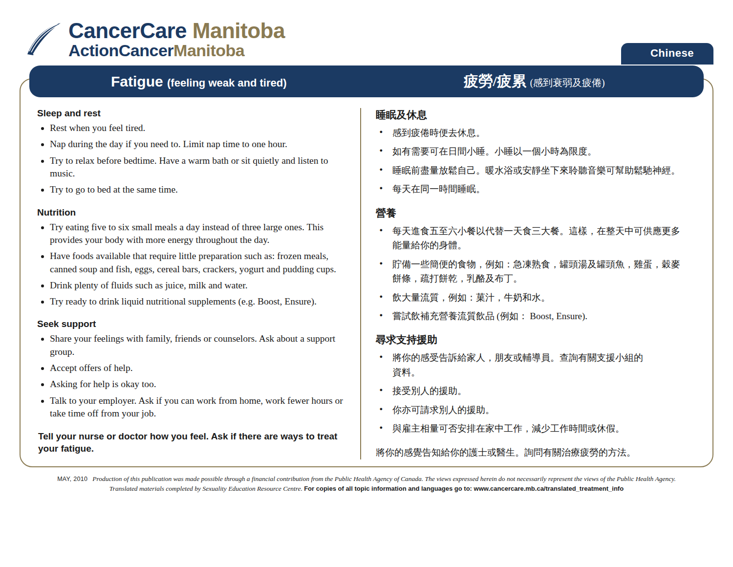CancerCare Manitoba
ActionCancer Manitoba
Chinese
Fatigue (feeling weak and tired)
疲勞/疲累 (感到衰弱及疲倦)
Sleep and rest
Rest when you feel tired.
Nap during the day if you need to. Limit nap time to one hour.
Try to relax before bedtime. Have a warm bath or sit quietly and listen to music.
Try to go to bed at the same time.
Nutrition
Try eating five to six small meals a day instead of three large ones. This provides your body with more energy throughout the day.
Have foods available that require little preparation such as: frozen meals, canned soup and fish, eggs, cereal bars, crackers, yogurt and pudding cups.
Drink plenty of fluids such as juice, milk and water.
Try ready to drink liquid nutritional supplements (e.g. Boost, Ensure).
Seek support
Share your feelings with family, friends or counselors. Ask about a support group.
Accept offers of help.
Asking for help is okay too.
Talk to your employer. Ask if you can work from home, work fewer hours or take time off from your job.
Tell your nurse or doctor how you feel. Ask if there are ways to treat
your fatigue.
睡眠及休息
感到疲倦時便去休息。
如有需要可在日間小睡。小睡以一個小時為限度。
睡眠前盡量放鬆自己。暖水浴或安靜坐下來聆聽音樂可幫助鬆馳神經。
每天在同一時間睡眠。
營養
每天進食五至六小餐以代替一天食三大餐。這樣，在整天中可供應更多能量給你的身體。
貯備一些簡便的食物，例如：急凍熟食，罐頭湯及罐頭魚，雞蛋，穀麥餅條，疏打餅乾，乳酪及布丁。
飲大量流質，例如：菓汁，牛奶和水。
嘗試飲補充營養流質飲品 (例如： Boost, Ensure).
尋求支持援助
將你的感受告訴給家人，朋友或輔導員。查詢有關支援小組的
資料。
接受別人的援助。
你亦可請求別人的援助。
與雇主相量可否安排在家中工作，減少工作時間或休假。
將你的感覺告知給你的護士或醫生。詢問有關治療疲勞的方法。
MAY, 2010 Production of this publication was made possible through a financial contribution from the Public Health Agency of Canada. The views expressed herein do not necessarily represent the views of the Public Health Agency.
Translated materials completed by Sexuality Education Resource Centre. For copies of all topic information and languages go to: www.cancercare.mb.ca/translated_treatment_info